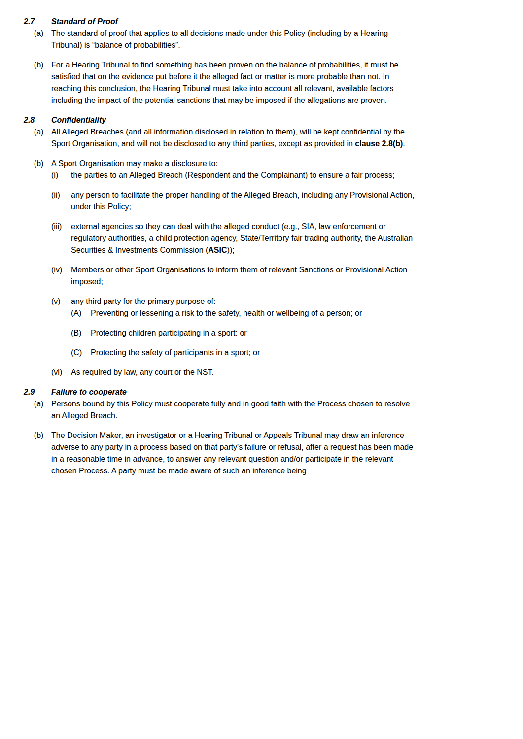2.7
Standard of Proof
(a)
The standard of proof that applies to all decisions made under this Policy (including by a Hearing Tribunal) is “balance of probabilities”.
(b)
For a Hearing Tribunal to find something has been proven on the balance of probabilities, it must be satisfied that on the evidence put before it the alleged fact or matter is more probable than not. In reaching this conclusion, the Hearing Tribunal must take into account all relevant, available factors including the impact of the potential sanctions that may be imposed if the allegations are proven.
2.8
Confidentiality
(a)
All Alleged Breaches (and all information disclosed in relation to them), will be kept confidential by the Sport Organisation, and will not be disclosed to any third parties, except as provided in clause 2.8(b).
(b)
A Sport Organisation may make a disclosure to:
(i)
the parties to an Alleged Breach (Respondent and the Complainant) to ensure a fair process;
(ii)
any person to facilitate the proper handling of the Alleged Breach, including any Provisional Action, under this Policy;
(iii)
external agencies so they can deal with the alleged conduct (e.g., SIA, law enforcement or regulatory authorities, a child protection agency, State/Territory fair trading authority, the Australian Securities & Investments Commission (ASIC));
(iv)
Members or other Sport Organisations to inform them of relevant Sanctions or Provisional Action imposed;
(v)
any third party for the primary purpose of:
(A)
Preventing or lessening a risk to the safety, health or wellbeing of a person; or
(B)
Protecting children participating in a sport; or
(C)
Protecting the safety of participants in a sport; or
(vi)
As required by law, any court or the NST.
2.9
Failure to cooperate
(a)
Persons bound by this Policy must cooperate fully and in good faith with the Process chosen to resolve an Alleged Breach.
(b)
The Decision Maker, an investigator or a Hearing Tribunal or Appeals Tribunal may draw an inference adverse to any party in a process based on that party's failure or refusal, after a request has been made in a reasonable time in advance, to answer any relevant question and/or participate in the relevant chosen Process. A party must be made aware of such an inference being